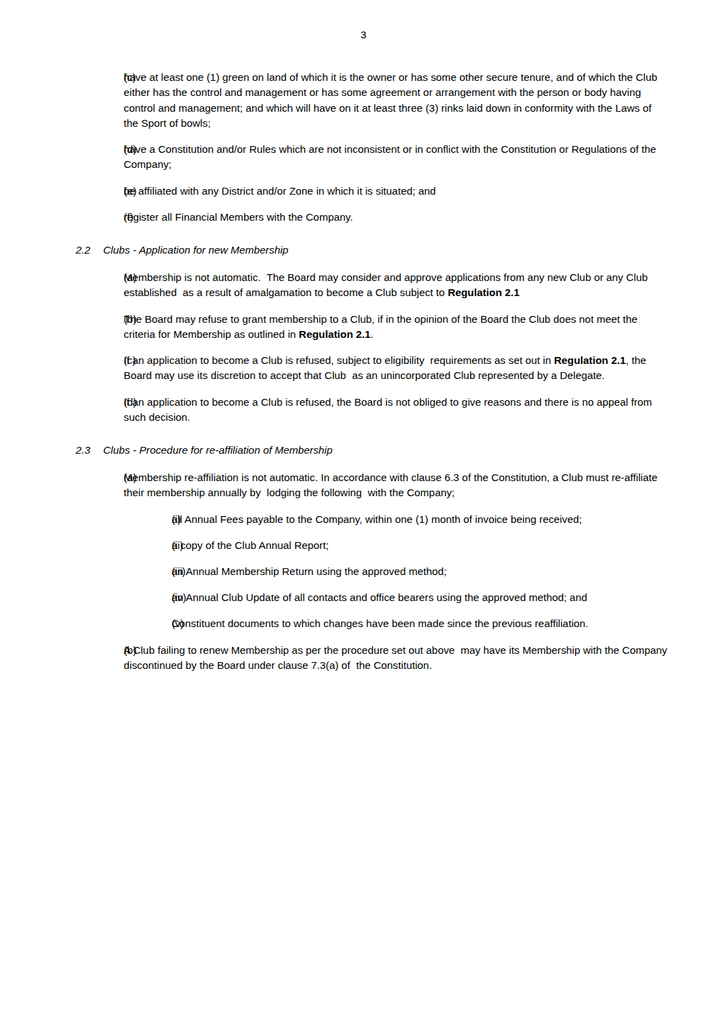3
(c)
have at least one (1) green on land of which it is the owner or has some other secure tenure, and of which the Club either has the control and management or has some agreement or arrangement with the person or body having control and management; and which will have on it at least three (3) rinks laid down in conformity with the Laws of the Sport of bowls;
(d)
have a Constitution and/or Rules which are not inconsistent or in conflict with the Constitution or Regulations of the Company;
(e)
be affiliated with any District and/or Zone in which it is situated; and
(f)
register all Financial Members with the Company.
2.2
Clubs - Application for new Membership
(a)
Membership is not automatic. The Board may consider and approve applications from any new Club or any Club established as a result of amalgamation to become a Club subject to Regulation 2.1
(b)
The Board may refuse to grant membership to a Club, if in the opinion of the Board the Club does not meet the criteria for Membership as outlined in Regulation 2.1.
(c)
If an application to become a Club is refused, subject to eligibility requirements as set out in Regulation 2.1, the Board may use its discretion to accept that Club as an unincorporated Club represented by a Delegate.
(d)
If an application to become a Club is refused, the Board is not obliged to give reasons and there is no appeal from such decision.
2.3
Clubs - Procedure for re-affiliation of Membership
(a)
Membership re-affiliation is not automatic. In accordance with clause 6.3 of the Constitution, a Club must re-affiliate their membership annually by lodging the following with the Company;
(i)
all Annual Fees payable to the Company, within one (1) month of invoice being received;
(ii)
a copy of the Club Annual Report;
(iii)
an Annual Membership Return using the approved method;
(iv)
an Annual Club Update of all contacts and office bearers using the approved method; and
(v)
Constituent documents to which changes have been made since the previous reaffiliation.
(b)
A Club failing to renew Membership as per the procedure set out above may have its Membership with the Company discontinued by the Board under clause 7.3(a) of the Constitution.